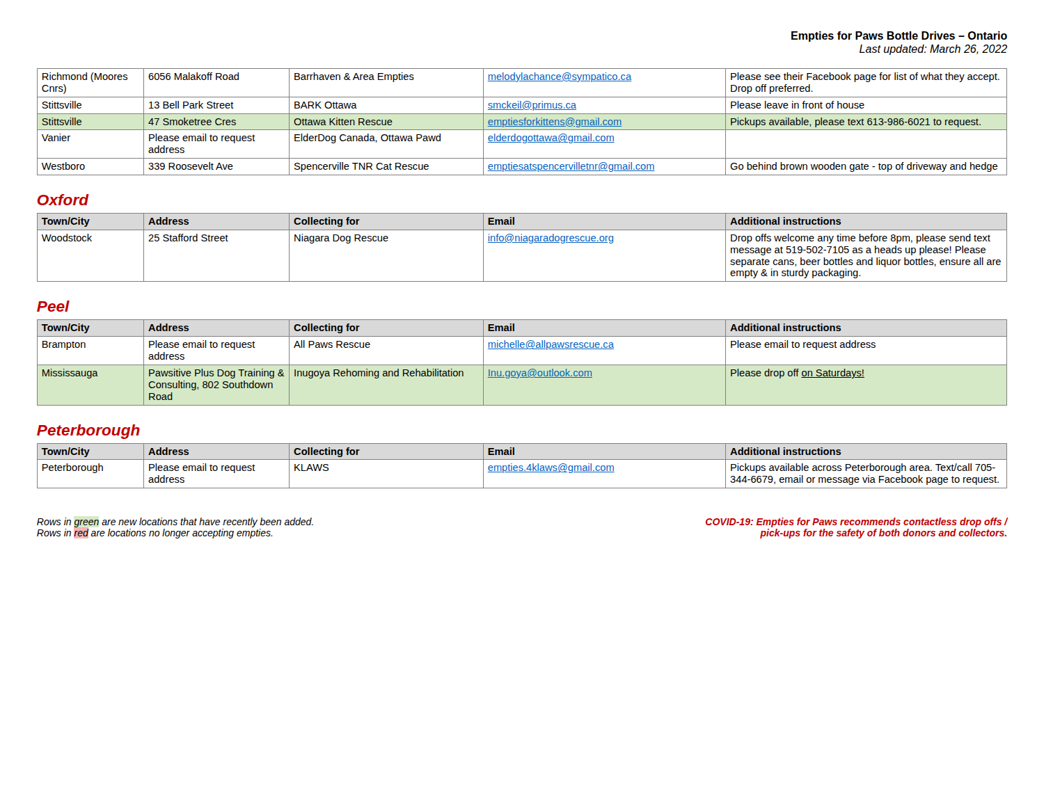Empties for Paws Bottle Drives – Ontario
Last updated: March 26, 2022
| Richmond (Moores Cnrs) | 6056 Malakoff Road | Barrhaven & Area Empties | melodylachance@sympatico.ca | Please see their Facebook page for list of what they accept. Drop off preferred. |
| Stittsville | 13 Bell Park Street | BARK Ottawa | smckeil@primus.ca | Please leave in front of house |
| Stittsville | 47 Smoketree Cres | Ottawa Kitten Rescue | emptiesforkittens@gmail.com | Pickups available, please text 613-986-6021 to request. |
| Vanier | Please email to request address | ElderDog Canada, Ottawa Pawd | elderdogottawa@gmail.com | |
| Westboro | 339 Roosevelt Ave | Spencerville TNR Cat Rescue | emptiesatspencervilletnr@gmail.com | Go behind brown wooden gate - top of driveway and hedge |
Oxford
| Town/City | Address | Collecting for | Email | Additional instructions |
| --- | --- | --- | --- | --- |
| Woodstock | 25 Stafford Street | Niagara Dog Rescue | info@niagaradogrescue.org | Drop offs welcome any time before 8pm, please send text message at 519-502-7105 as a heads up please! Please separate cans, beer bottles and liquor bottles, ensure all are empty & in sturdy packaging. |
Peel
| Town/City | Address | Collecting for | Email | Additional instructions |
| --- | --- | --- | --- | --- |
| Brampton | Please email to request address | All Paws Rescue | michelle@allpawsrescue.ca | Please email to request address |
| Mississauga | Pawsitive Plus Dog Training & Consulting, 802 Southdown Road | Inugoya Rehoming and Rehabilitation | Inu.goya@outlook.com | Please drop off on Saturdays! |
Peterborough
| Town/City | Address | Collecting for | Email | Additional instructions |
| --- | --- | --- | --- | --- |
| Peterborough | Please email to request address | KLAWS | empties.4klaws@gmail.com | Pickups available across Peterborough area. Text/call 705-344-6679, email or message via Facebook page to request. |
Rows in green are new locations that have recently been added.
Rows in red are locations no longer accepting empties.
COVID-19: Empties for Paws recommends contactless drop offs /
pick-ups for the safety of both donors and collectors.